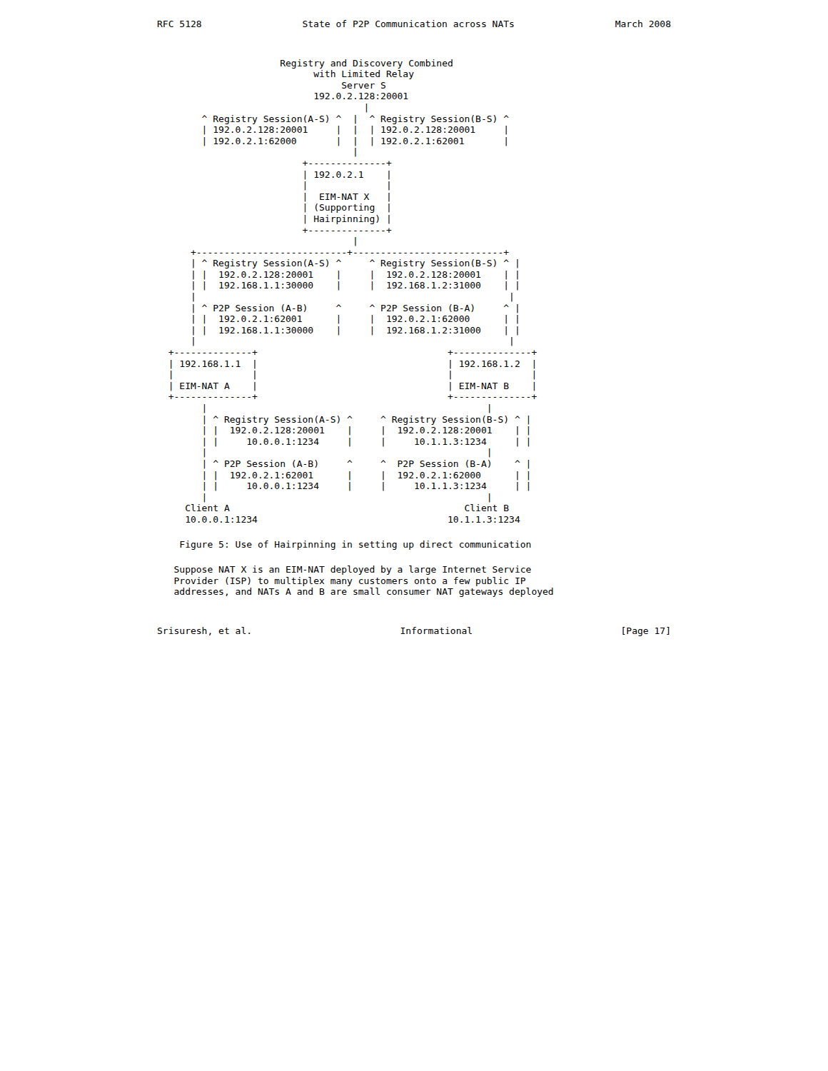RFC 5128 State of P2P Communication across NATs March 2008
                      Registry and Discovery Combined
                            with Limited Relay
                                 Server S
                            192.0.2.128:20001
                                     |
        ^ Registry Session(A-S) ^  |  ^ Registry Session(B-S) ^
        | 192.0.2.128:20001     |  |  | 192.0.2.128:20001     |
        | 192.0.2.1:62000       |  |  | 192.0.2.1:62001       |
                                   |
                          +--------------+
                          | 192.0.2.1    |
                          |              |
                          |  EIM-NAT X   |
                          | (Supporting  |
                          | Hairpinning) |
                          +--------------+
                                   |
      +---------------------------+---------------------------+
      | ^ Registry Session(A-S) ^     ^ Registry Session(B-S) ^ |
      | |  192.0.2.128:20001    |     |  192.0.2.128:20001    | |
      | |  192.168.1.1:30000    |     |  192.168.1.2:31000    | |
      |                                                        |
      | ^ P2P Session (A-B)     ^     ^ P2P Session (B-A)     ^ |
      | |  192.0.2.1:62001      |     |  192.0.2.1:62000      | |
      | |  192.168.1.1:30000    |     |  192.168.1.2:31000    | |
      |                                                        |
  +--------------+                                  +--------------+
  | 192.168.1.1  |                                  | 192.168.1.2  |
  |              |                                  |              |
  | EIM-NAT A    |                                  | EIM-NAT B    |
  +--------------+                                  +--------------+
        |                                                  |
        | ^ Registry Session(A-S) ^     ^ Registry Session(B-S) ^ |
        | |  192.0.2.128:20001    |     |  192.0.2.128:20001    | |
        | |     10.0.0.1:1234     |     |     10.1.1.3:1234     | |
        |                                                  |
        | ^ P2P Session (A-B)     ^     ^  P2P Session (B-A)    ^ |
        | |  192.0.2.1:62001      |     |  192.0.2.1:62000      | |
        | |     10.0.0.1:1234     |     |     10.1.1.3:1234     | |
        |                                                  |
     Client A                                          Client B
     10.0.0.1:1234                                  10.1.1.3:1234
Figure 5: Use of Hairpinning in setting up direct communication
Suppose NAT X is an EIM-NAT deployed by a large Internet Service Provider (ISP) to multiplex many customers onto a few public IP addresses, and NATs A and B are small consumer NAT gateways deployed
Srisuresh, et al. Informational[Page 17]